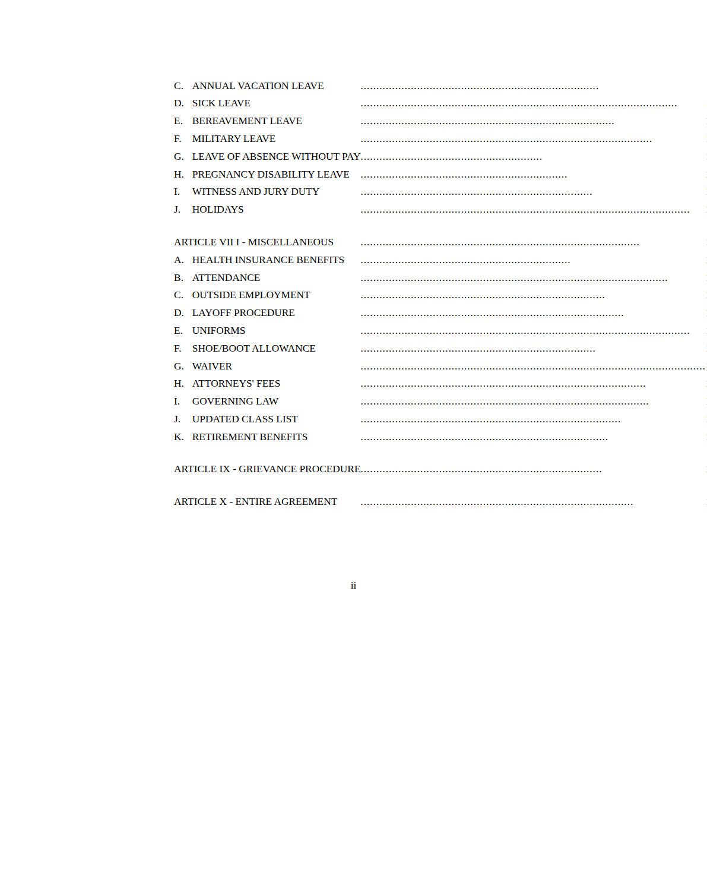| C. | ANNUAL VACATION LEAVE | ............................................................................ | 9 |
| D. | SICK LEAVE | ..................................................................................................... | 11 |
| E. | BEREAVEMENT LEAVE | ................................................................................. | 12 |
| F. | MILITARY LEAVE | ............................................................................................. | 12 |
| G. | LEAVE OF ABSENCE WITHOUT PAY | .......................................................... | 13 |
| H. | PREGNANCY DISABILITY LEAVE | .................................................................. | 13 |
| I. | WITNESS AND JURY DUTY | .......................................................................... | 14 |
| J. | HOLIDAYS | ......................................................................................................... | 14 |
| ARTICLE VII I - MISCELLANEOUS | ......................................................................................... | 15 |
| A. | HEALTH INSURANCE BENEFITS | ................................................................... | 15 |
| B. | ATTENDANCE | .................................................................................................. | 16 |
| C. | OUTSIDE EMPLOYMENT | .............................................................................. | 16 |
| D. | LAYOFF PROCEDURE | .................................................................................... | 16 |
| E. | UNIFORMS | ......................................................................................................... | 18 |
| F. | SHOE/BOOT ALLOWANCE | ........................................................................... | 18 |
| G. | WAIVER | .............................................................................................................. | 18 |
| H. | ATTORNEYS' FEES | ........................................................................................... | 18 |
| I. | GOVERNING LAW | ............................................................................................ | 19 |
| J. | UPDATED CLASS LIST | ................................................................................... | 19 |
| K. | RETIREMENT BENEFITS | ............................................................................... | 19 |
| ARTICLE IX - GRIEVANCE PROCEDURE | ............................................................................. | 19 |
| ARTICLE X - ENTIRE AGREEMENT | ....................................................................................... | 19 |
ii